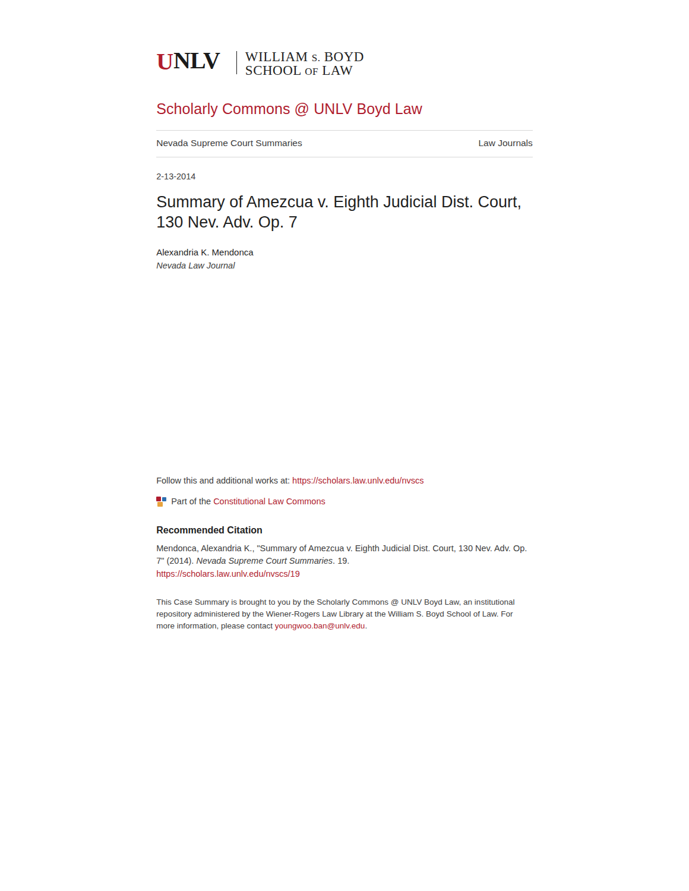UNLV
WILLIAM S. BOYD
SCHOOL OF LAW
Scholarly Commons @ UNLV Boyd Law
Nevada Supreme Court Summaries
Law Journals
2-13-2014
Summary of Amezcua v. Eighth Judicial Dist. Court, 130 Nev. Adv. Op. 7
Alexandria K. Mendonca
Nevada Law Journal
Follow this and additional works at: https://scholars.law.unlv.edu/nvscs
Part of the Constitutional Law Commons
Recommended Citation
Mendonca, Alexandria K., "Summary of Amezcua v. Eighth Judicial Dist. Court, 130 Nev. Adv. Op. 7" (2014). Nevada Supreme Court Summaries. 19.
https://scholars.law.unlv.edu/nvscs/19
This Case Summary is brought to you by the Scholarly Commons @ UNLV Boyd Law, an institutional repository administered by the Wiener-Rogers Law Library at the William S. Boyd School of Law. For more information, please contact youngwoo.ban@unlv.edu.